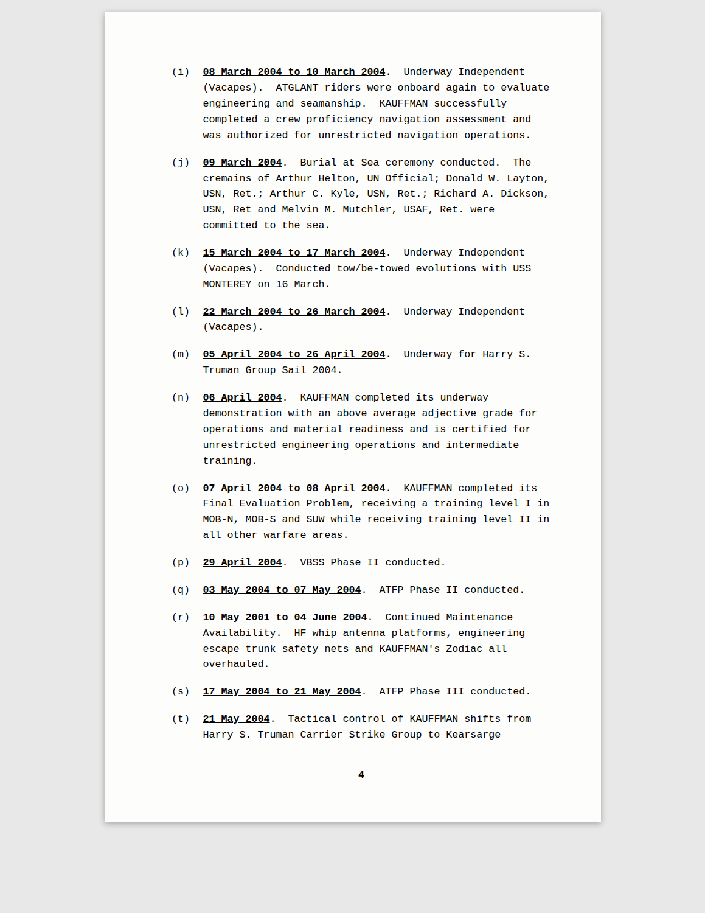(i) 08 March 2004 to 10 March 2004. Underway Independent (Vacapes). ATGLANT riders were onboard again to evaluate engineering and seamanship. KAUFFMAN successfully completed a crew proficiency navigation assessment and was authorized for unrestricted navigation operations.
(j) 09 March 2004. Burial at Sea ceremony conducted. The cremains of Arthur Helton, UN Official; Donald W. Layton, USN, Ret.; Arthur C. Kyle, USN, Ret.; Richard A. Dickson, USN, Ret and Melvin M. Mutchler, USAF, Ret. were committed to the sea.
(k) 15 March 2004 to 17 March 2004. Underway Independent (Vacapes). Conducted tow/be-towed evolutions with USS MONTEREY on 16 March.
(l) 22 March 2004 to 26 March 2004. Underway Independent (Vacapes).
(m) 05 April 2004 to 26 April 2004. Underway for Harry S. Truman Group Sail 2004.
(n) 06 April 2004. KAUFFMAN completed its underway demonstration with an above average adjective grade for operations and material readiness and is certified for unrestricted engineering operations and intermediate training.
(o) 07 April 2004 to 08 April 2004. KAUFFMAN completed its Final Evaluation Problem, receiving a training level I in MOB-N, MOB-S and SUW while receiving training level II in all other warfare areas.
(p) 29 April 2004. VBSS Phase II conducted.
(q) 03 May 2004 to 07 May 2004. ATFP Phase II conducted.
(r) 10 May 2001 to 04 June 2004. Continued Maintenance Availability. HF whip antenna platforms, engineering escape trunk safety nets and KAUFFMAN's Zodiac all overhauled.
(s) 17 May 2004 to 21 May 2004. ATFP Phase III conducted.
(t) 21 May 2004. Tactical control of KAUFFMAN shifts from Harry S. Truman Carrier Strike Group to Kearsarge
4